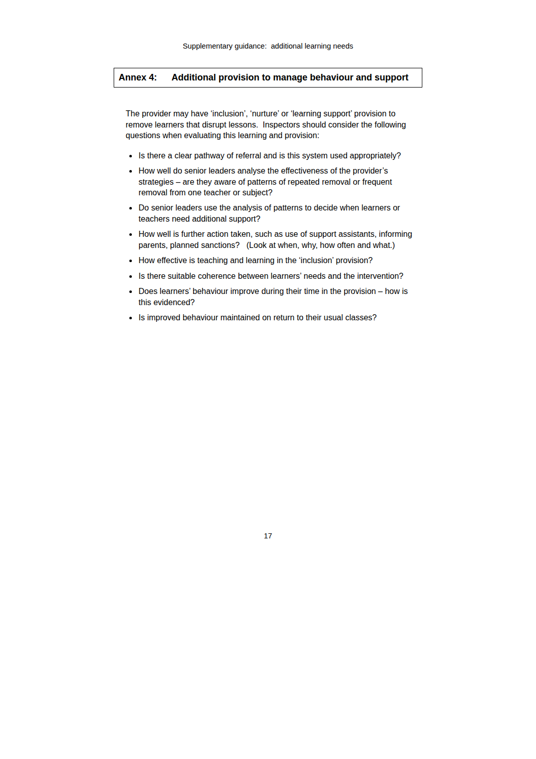Supplementary guidance: additional learning needs
Annex 4: Additional provision to manage behaviour and support
The provider may have ‘inclusion’, ‘nurture’ or ‘learning support’ provision to remove learners that disrupt lessons. Inspectors should consider the following questions when evaluating this learning and provision:
Is there a clear pathway of referral and is this system used appropriately?
How well do senior leaders analyse the effectiveness of the provider’s strategies – are they aware of patterns of repeated removal or frequent removal from one teacher or subject?
Do senior leaders use the analysis of patterns to decide when learners or teachers need additional support?
How well is further action taken, such as use of support assistants, informing parents, planned sanctions? (Look at when, why, how often and what.)
How effective is teaching and learning in the ‘inclusion’ provision?
Is there suitable coherence between learners’ needs and the intervention?
Does learners’ behaviour improve during their time in the provision – how is this evidenced?
Is improved behaviour maintained on return to their usual classes?
17